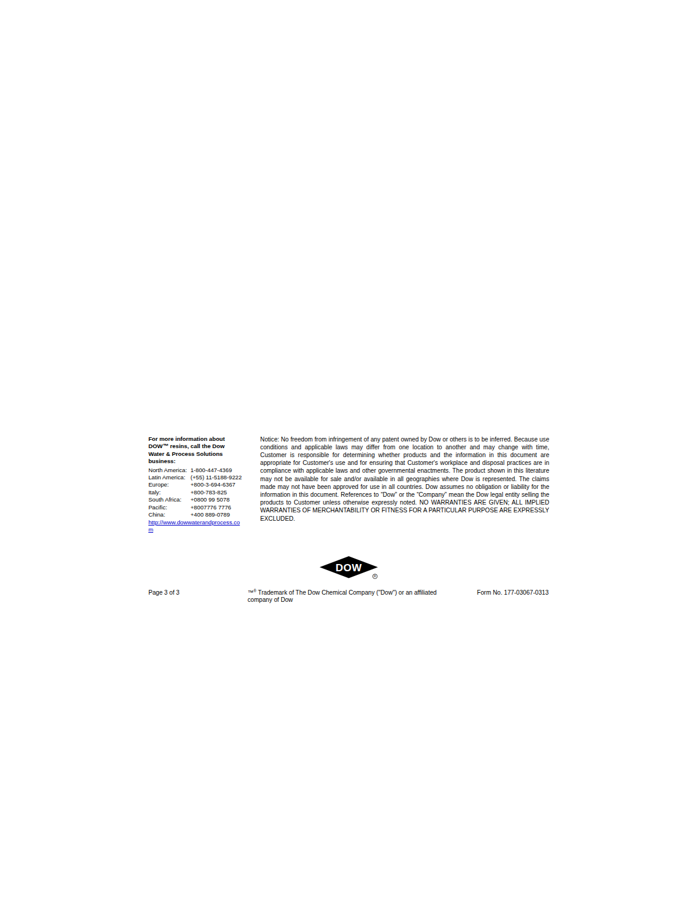For more information about DOW™ resins, call the Dow Water & Process Solutions business:
| North America: | 1-800-447-4369 |
| Latin America: | (+55) 11-5188-9222 |
| Europe: | +800-3-694-6367 |
| Italy: | +800-783-825 |
| South Africa: | +0800 99 5078 |
| Pacific: | +8007776 7776 |
| China: | +400 889-0789 |
http://www.dowwaterandprocess.com
Notice: No freedom from infringement of any patent owned by Dow or others is to be inferred. Because use conditions and applicable laws may differ from one location to another and may change with time, Customer is responsible for determining whether products and the information in this document are appropriate for Customer's use and for ensuring that Customer's workplace and disposal practices are in compliance with applicable laws and other governmental enactments. The product shown in this literature may not be available for sale and/or available in all geographies where Dow is represented. The claims made may not have been approved for use in all countries. Dow assumes no obligation or liability for the information in this document. References to “Dow” or the “Company” mean the Dow legal entity selling the products to Customer unless otherwise expressly noted. NO WARRANTIES ARE GIVEN; ALL IMPLIED WARRANTIES OF MERCHANTABILITY OR FITNESS FOR A PARTICULAR PURPOSE ARE EXPRESSLY EXCLUDED.
DOW R
Page 3 of 3
™® Trademark of The Dow Chemical Company ("Dow") or an affiliated company of Dow
Form No. 177-03067-0313